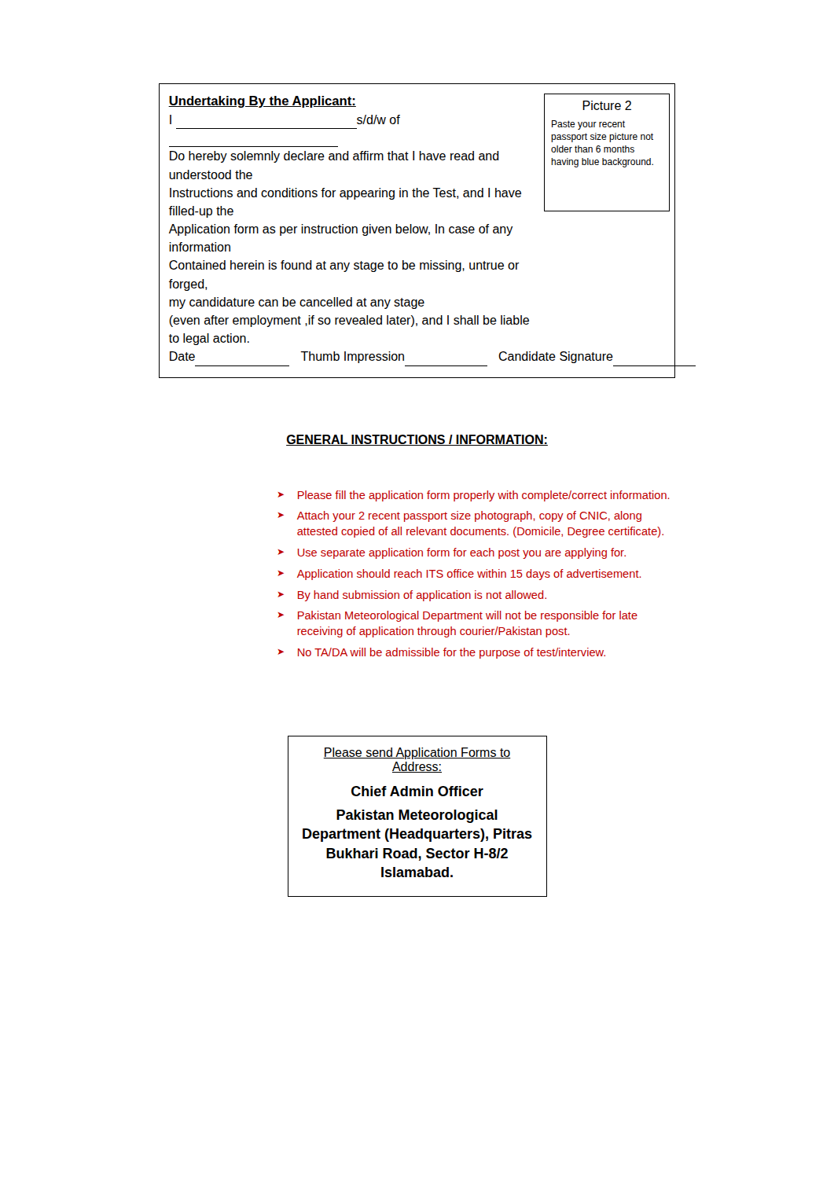Undertaking By the Applicant:
I s/d/w of
Do hereby solemnly declare and affirm that I have read and understood the
Instructions and conditions for appearing in the Test, and I have filled-up the
Application form as per instruction given below, In case of any information
Contained herein is found at any stage to be missing, untrue or forged,
my candidature can be cancelled at any stage
(even after employment ,if so revealed later), and I shall be liable to legal action.
Date Thumb Impression Candidate Signature
Picture 2
Paste your recent passport size picture not older than 6 months having blue background.
GENERAL INSTRUCTIONS / INFORMATION:
Please fill the application form properly with complete/correct information.
Attach your 2 recent passport size photograph, copy of CNIC, along attested copied of all relevant documents. (Domicile, Degree certificate).
Use separate application form for each post you are applying for.
Application should reach ITS office within 15 days of advertisement.
By hand submission of application is not allowed.
Pakistan Meteorological Department will not be responsible for late receiving of application through courier/Pakistan post.
No TA/DA will be admissible for the purpose of test/interview.
Please send Application Forms to Address:
Chief Admin Officer
Pakistan Meteorological Department (Headquarters), Pitras Bukhari Road, Sector H-8/2 Islamabad.